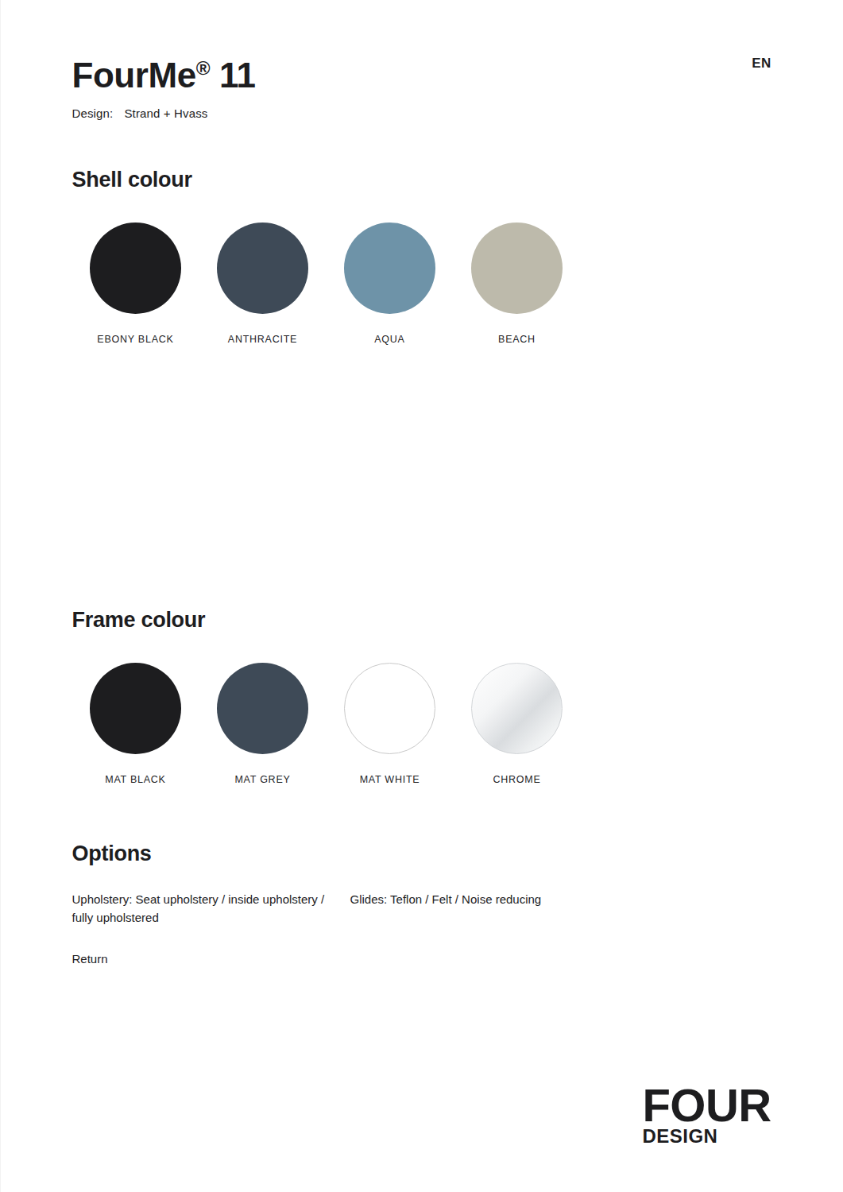EN
FourMe® 11
Design: Strand + Hvass
Shell colour
Ebony black
Anthracite
Aqua
Beach
Frame colour
Mat black
Mat grey
Mat white
Chrome
Options
Upholstery: Seat upholstery / inside upholstery / fully upholstered
Return
Glides: Teflon / Felt / Noise reducing
FOUR DESIGN